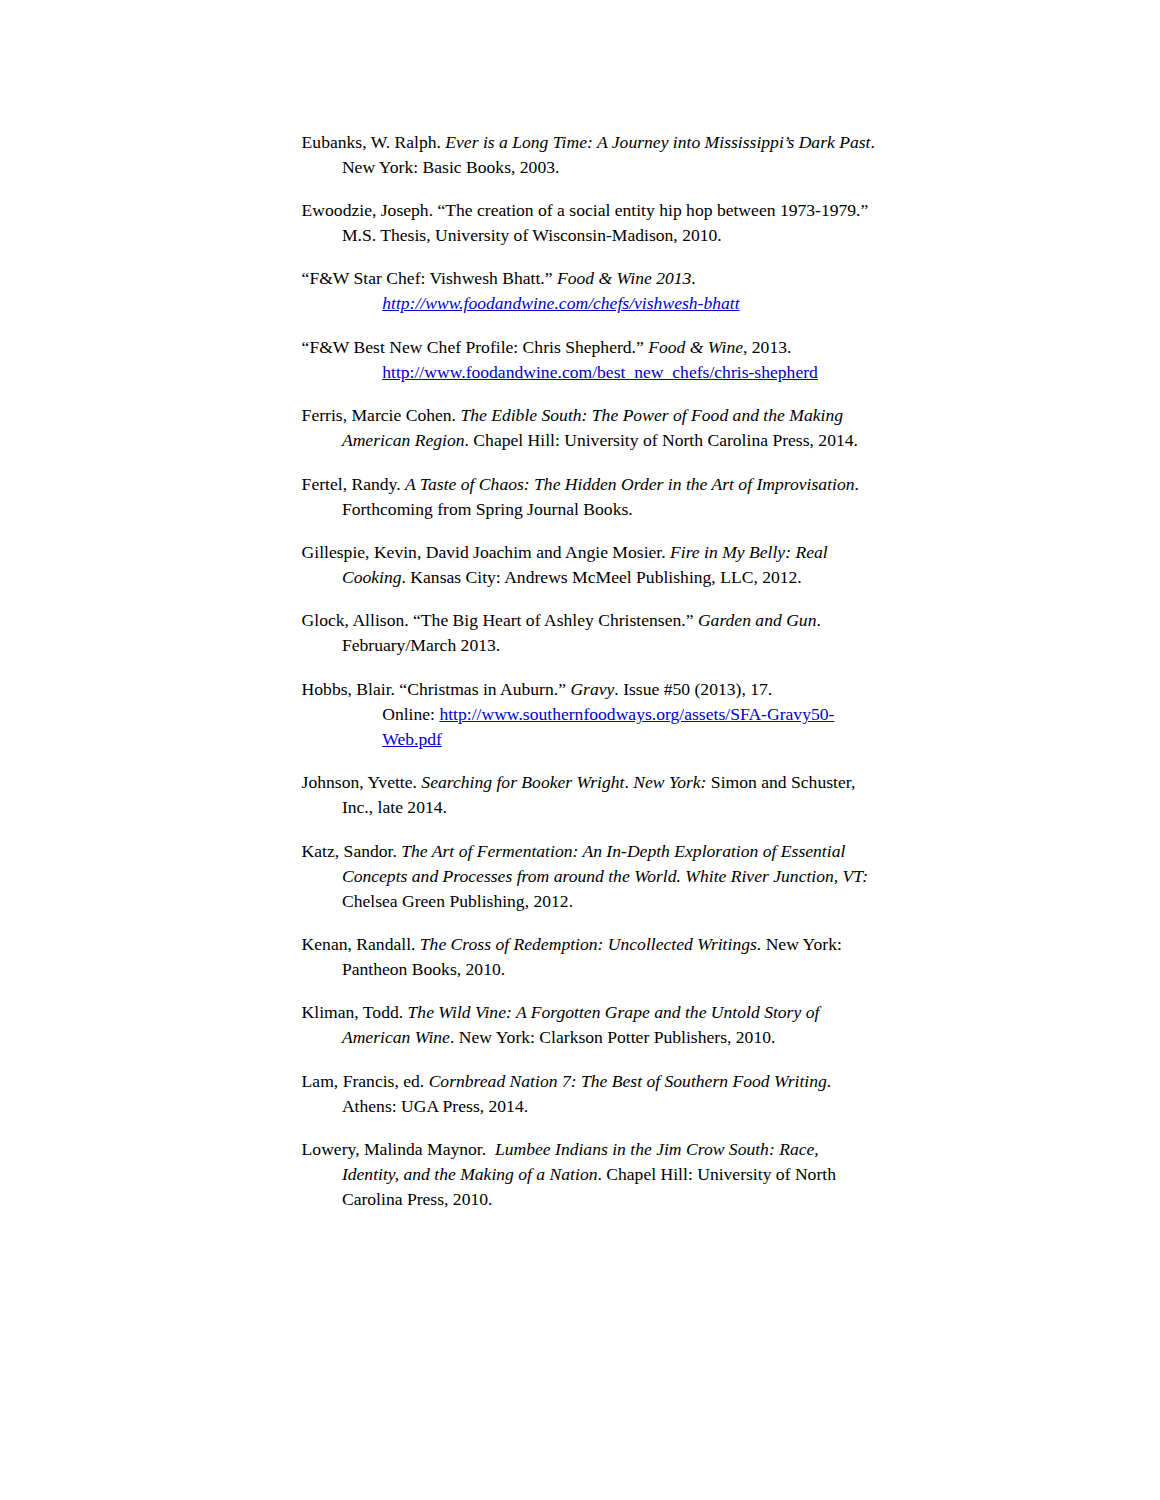Eubanks, W. Ralph. Ever is a Long Time: A Journey into Mississippi’s Dark Past. New York: Basic Books, 2003.
Ewoodzie, Joseph. “The creation of a social entity hip hop between 1973-1979.” M.S. Thesis, University of Wisconsin-Madison, 2010.
“F&W Star Chef: Vishwesh Bhatt.” Food & Wine 2013.
http://www.foodandwine.com/chefs/vishwesh-bhatt
“F&W Best New Chef Profile: Chris Shepherd.” Food & Wine, 2013.
http://www.foodandwine.com/best_new_chefs/chris-shepherd
Ferris, Marcie Cohen. The Edible South: The Power of Food and the Making American Region. Chapel Hill: University of North Carolina Press, 2014.
Fertel, Randy. A Taste of Chaos: The Hidden Order in the Art of Improvisation. Forthcoming from Spring Journal Books.
Gillespie, Kevin, David Joachim and Angie Mosier. Fire in My Belly: Real Cooking. Kansas City: Andrews McMeel Publishing, LLC, 2012.
Glock, Allison. “The Big Heart of Ashley Christensen.” Garden and Gun. February/March 2013.
Hobbs, Blair. “Christmas in Auburn.” Gravy. Issue #50 (2013), 17.
Online: http://www.southernfoodways.org/assets/SFA-Gravy50-Web.pdf
Johnson, Yvette. Searching for Booker Wright. New York: Simon and Schuster, Inc., late 2014.
Katz, Sandor. The Art of Fermentation: An In-Depth Exploration of Essential Concepts and Processes from around the World. White River Junction, VT: Chelsea Green Publishing, 2012.
Kenan, Randall. The Cross of Redemption: Uncollected Writings. New York: Pantheon Books, 2010.
Kliman, Todd. The Wild Vine: A Forgotten Grape and the Untold Story of American Wine. New York: Clarkson Potter Publishers, 2010.
Lam, Francis, ed. Cornbread Nation 7: The Best of Southern Food Writing. Athens: UGA Press, 2014.
Lowery, Malinda Maynor. Lumbee Indians in the Jim Crow South: Race, Identity, and the Making of a Nation. Chapel Hill: University of North Carolina Press, 2010.